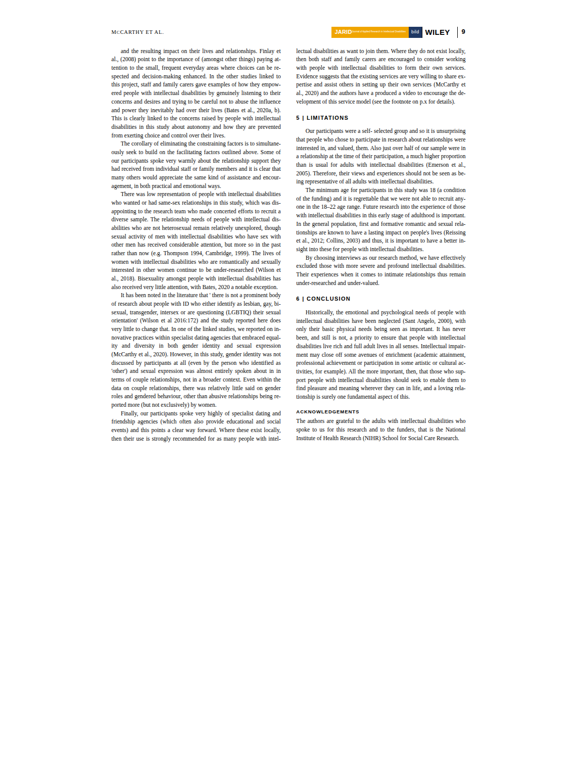Mc CARTHY et al.
JARIDJournal of Applied Research in Intellectual Disabilities
bild
WILEY
9
and the resulting impact on their lives and relationships. Finlay et al., (2008) point to the importance of (amongst other things) paying attention to the small, frequent everyday areas where choices can be respected and decision-making enhanced. In the other studies linked to this project, staff and family carers gave examples of how they empowered people with intellectual disabilities by genuinely listening to their concerns and desires and trying to be careful not to abuse the influence and power they inevitably had over their lives (Bates et al., 2020a, b). This is clearly linked to the concerns raised by people with intellectual disabilities in this study about autonomy and how they are prevented from exerting choice and control over their lives.
The corollary of eliminating the constraining factors is to simultaneously seek to build on the facilitating factors outlined above. Some of our participants spoke very warmly about the relationship support they had received from individual staff or family members and it is clear that many others would appreciate the same kind of assistance and encouragement, in both practical and emotional ways.
There was low representation of people with intellectual disabilities who wanted or had same-sex relationships in this study, which was disappointing to the research team who made concerted efforts to recruit a diverse sample. The relationship needs of people with intellectual disabilities who are not heterosexual remain relatively unexplored, though sexual activity of men with intellectual disabilities who have sex with other men has received considerable attention, but more so in the past rather than now (e.g. Thompson 1994, Cambridge, 1999). The lives of women with intellectual disabilities who are romantically and sexually interested in other women continue to be under-researched (Wilson et al., 2018). Bisexuality amongst people with intellectual disabilities has also received very little attention, with Bates, 2020 a notable exception.
It has been noted in the literature that ' there is not a prominent body of research about people with ID who either identify as lesbian, gay, bisexual, transgender, intersex or are questioning (LGBTIQ) their sexual orientation' (Wilson et al 2016:172) and the study reported here does very little to change that. In one of the linked studies, we reported on innovative practices within specialist dating agencies that embraced equality and diversity in both gender identity and sexual expression (McCarthy et al., 2020). However, in this study, gender identity was not discussed by participants at all (even by the person who identified as 'other') and sexual expression was almost entirely spoken about in in terms of couple relationships, not in a broader context. Even within the data on couple relationships, there was relatively little said on gender roles and gendered behaviour, other than abusive relationships being reported more (but not exclusively) by women.
Finally, our participants spoke very highly of specialist dating and friendship agencies (which often also provide educational and social events) and this points a clear way forward. Where these exist locally, then their use is strongly recommended for as many people with intellectual disabilities as want to join them. Where they do not exist locally, then both staff and family carers are encouraged to consider working with people with intellectual disabilities to form their own services. Evidence suggests that the existing services are very willing to share expertise and assist others in setting up their own services (McCarthy et al., 2020) and the authors have a produced a video to encourage the development of this service model (see the footnote on p.x for details).
5 | LIMITATIONS
Our participants were a self- selected group and so it is unsurprising that people who chose to participate in research about relationships were interested in, and valued, them. Also just over half of our sample were in a relationship at the time of their participation, a much higher proportion than is usual for adults with intellectual disabilities (Emerson et al., 2005). Therefore, their views and experiences should not be seen as being representative of all adults with intellectual disabilities.
The minimum age for participants in this study was 18 (a condition of the funding) and it is regrettable that we were not able to recruit anyone in the 18–22 age range. Future research into the experience of those with intellectual disabilities in this early stage of adulthood is important. In the general population, first and formative romantic and sexual relationships are known to have a lasting impact on people's lives (Reissing et al., 2012; Collins, 2003) and thus, it is important to have a better insight into these for people with intellectual disabilities.
By choosing interviews as our research method, we have effectively excluded those with more severe and profound intellectual disabilities. Their experiences when it comes to intimate relationships thus remain under-researched and under-valued.
6 | CONCLUSION
Historically, the emotional and psychological needs of people with intellectual disabilities have been neglected (Sant Angelo, 2000), with only their basic physical needs being seen as important. It has never been, and still is not, a priority to ensure that people with intellectual disabilities live rich and full adult lives in all senses. Intellectual impairment may close off some avenues of enrichment (academic attainment, professional achievement or participation in some artistic or cultural activities, for example). All the more important, then, that those who support people with intellectual disabilities should seek to enable them to find pleasure and meaning wherever they can in life, and a loving relationship is surely one fundamental aspect of this.
ACKNOWLEDGEMENTS
The authors are grateful to the adults with intellectual disabilities who spoke to us for this research and to the funders, that is the National Institute of Health Research (NIHR) School for Social Care Research.